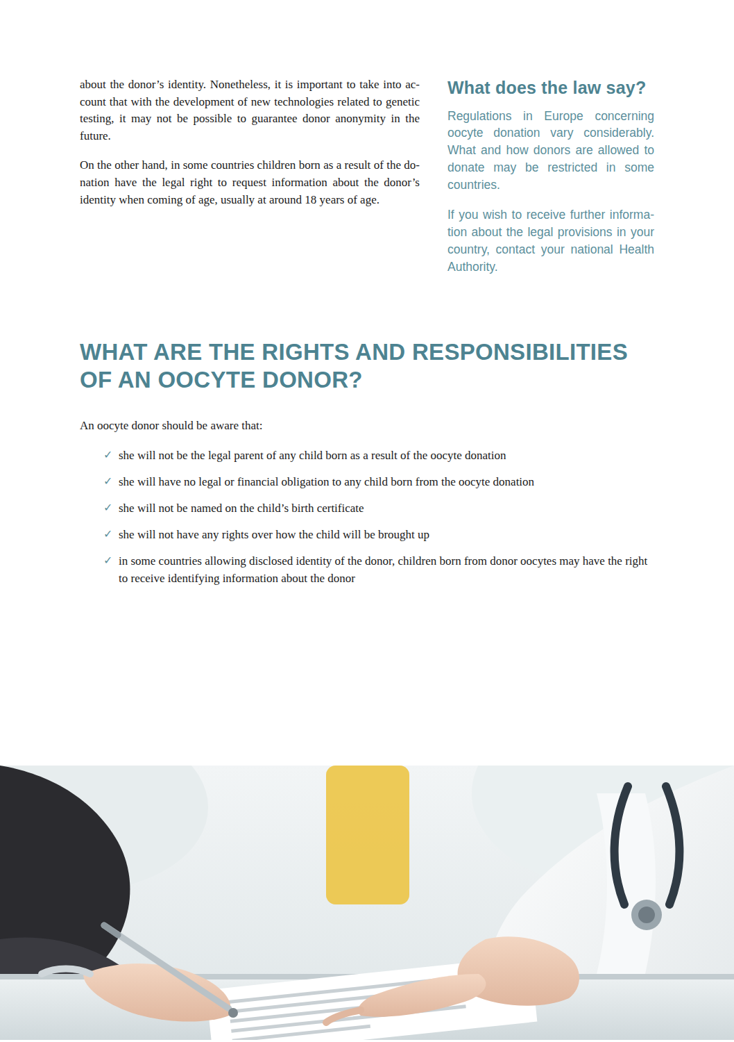about the donor’s identity. Nonetheless, it is important to take into account that with the development of new technologies related to genetic testing, it may not be possible to guarantee donor anonymity in the future.
On the other hand, in some countries children born as a result of the donation have the legal right to request information about the donor’s identity when coming of age, usually at around 18 years of age.
What does the law say?
Regulations in Europe concerning oocyte donation vary considerably. What and how donors are allowed to donate may be restricted in some countries.
If you wish to receive further information about the legal provisions in your country, contact your national Health Authority.
What are the rights and responsibilities of an oocyte donor?
An oocyte donor should be aware that:
she will not be the legal parent of any child born as a result of the oocyte donation
she will have no legal or financial obligation to any child born from the oocyte donation
she will not be named on the child’s birth certificate
she will not have any rights over how the child will be brought up
in some countries allowing disclosed identity of the donor, children born from donor oocytes may have the right to receive identifying information about the donor